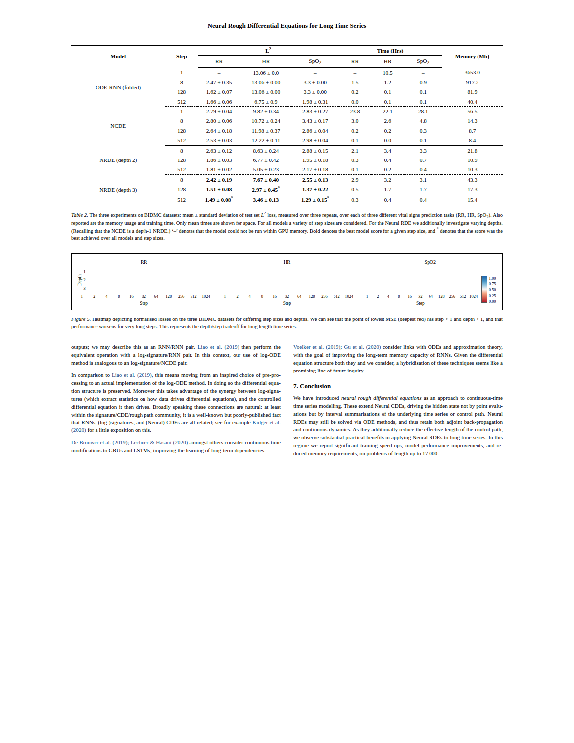Neural Rough Differential Equations for Long Time Series
| Model | Step | L 2 | Time (Hrs) | Memory (Mb) |
| --- | --- | --- | --- | --- |
| RR | HR | SpO 2 | RR | HR | SpO 2 |
| ODE-RNN (folded) | 1 | – | 13.06 ± 0.0 | – | – | 10.5 | – | 3653.0 |
| 8 | 2.47 ± 0.35 | 13.06 ± 0.00 | 3.3 ± 0.00 | 1.5 | 1.2 | 0.9 | 917.2 |
| 128 | 1.62 ± 0.07 | 13.06 ± 0.00 | 3.3 ± 0.00 | 0.2 | 0.1 | 0.1 | 81.9 |
| 512 | 1.66 ± 0.06 | 6.75 ± 0.9 | 1.98 ± 0.31 | 0.0 | 0.1 | 0.1 | 40.4 |
| NCDE | 1 | 2.79 ± 0.04 | 9.82 ± 0.34 | 2.83 ± 0.27 | 23.8 | 22.1 | 28.1 | 56.5 |
| 8 | 2.80 ± 0.06 | 10.72 ± 0.24 | 3.43 ± 0.17 | 3.0 | 2.6 | 4.8 | 14.3 |
| 128 | 2.64 ± 0.18 | 11.98 ± 0.37 | 2.86 ± 0.04 | 0.2 | 0.2 | 0.3 | 8.7 |
| 512 | 2.53 ± 0.03 | 12.22 ± 0.11 | 2.98 ± 0.04 | 0.1 | 0.0 | 0.1 | 8.4 |
| NRDE (depth 2) | 8 | 2.63 ± 0.12 | 8.63 ± 0.24 | 2.88 ± 0.15 | 2.1 | 3.4 | 3.3 | 21.8 |
| 128 | 1.86 ± 0.03 | 6.77 ± 0.42 | 1.95 ± 0.18 | 0.3 | 0.4 | 0.7 | 10.9 |
| 512 | 1.81 ± 0.02 | 5.05 ± 0.23 | 2.17 ± 0.18 | 0.1 | 0.2 | 0.4 | 10.3 |
| NRDE (depth 3) | 8 | 2.42 ± 0.19 | 7.67 ± 0.40 | 2.55 ± 0.13 | 2.9 | 3.2 | 3.1 | 43.3 |
| 128 | 1.51 ± 0.08 | 2.97 ± 0.45 * | 1.37 ± 0.22 | 0.5 | 1.7 | 1.7 | 17.3 |
| 512 | 1.49 ± 0.08 * | 3.46 ± 0.13 | 1.29 ± 0.15 * | 0.3 | 0.4 | 0.4 | 15.4 |
Table 2. The three experiments on BIDMC datasets: mean ± standard deviation of test set L2 loss, measured over three repeats, over each of three different vital signs prediction tasks (RR, HR, SpO2). Also reported are the memory usage and training time. Only mean times are shown for space. For all models a variety of step sizes are considered. For the Neural RDE we additionally investigate varying depths. (Recalling that the NCDE is a depth-1 NRDE.) ‘–’ denotes that the model could not be run within GPU memory. Bold denotes the best model score for a given step size, and * denotes that the score was the best achieved over all models and step sizes.
RR
Depth
123
12481632641282565121024
Step
HR
123
12481632641282565121024
Step
SpO2
123
12481632641282565121024
Step
1.000.750.500.250.00
Figure 5. Heatmap depicting normalised losses on the three BIDMC datasets for differing step sizes and depths. We can see that the point of lowest MSE (deepest red) has step > 1 and depth > 1, and that performance worsens for very long steps. This represents the depth/step tradeoff for long length time series.
outputs; we may describe this as an RNN/RNN pair. Liao et al. (2019) then perform the equivalent operation with a log-signature/RNN pair. In this context, our use of log-ODE method is analogous to an log-signature/NCDE pair.
In comparison to Liao et al. (2019), this means moving from an inspired choice of pre-processing to an actual implementation of the log-ODE method. In doing so the differential equation structure is preserved. Moreover this takes advantage of the synergy between log-signatures (which extract statistics on how data drives differential equations), and the controlled differential equation it then drives. Broadly speaking these connections are natural: at least within the signature/CDE/rough path community, it is a well-known but poorly-published fact that RNNs, (log-)signatures, and (Neural) CDEs are all related; see for example Kidger et al. (2020) for a little exposition on this.
De Brouwer et al. (2019); Lechner & Hasani (2020) amongst others consider continuous time modifications to GRUs and LSTMs, improving the learning of long-term dependencies.
Voelker et al. (2019); Gu et al. (2020) consider links with ODEs and approximation theory, with the goal of improving the long-term memory capacity of RNNs. Given the differential equation structure both they and we consider, a hybridisation of these techniques seems like a promising line of future inquiry.
7. Conclusion
We have introduced neural rough differential equations as an approach to continuous-time time series modelling. These extend Neural CDEs, driving the hidden state not by point evaluations but by interval summarisations of the underlying time series or control path. Neural RDEs may still be solved via ODE methods, and thus retain both adjoint back-propagation and continuous dynamics. As they additionally reduce the effective length of the control path, we observe substantial practical benefits in applying Neural RDEs to long time series. In this regime we report significant training speed-ups, model performance improvements, and reduced memory requirements, on problems of length up to 17 000.